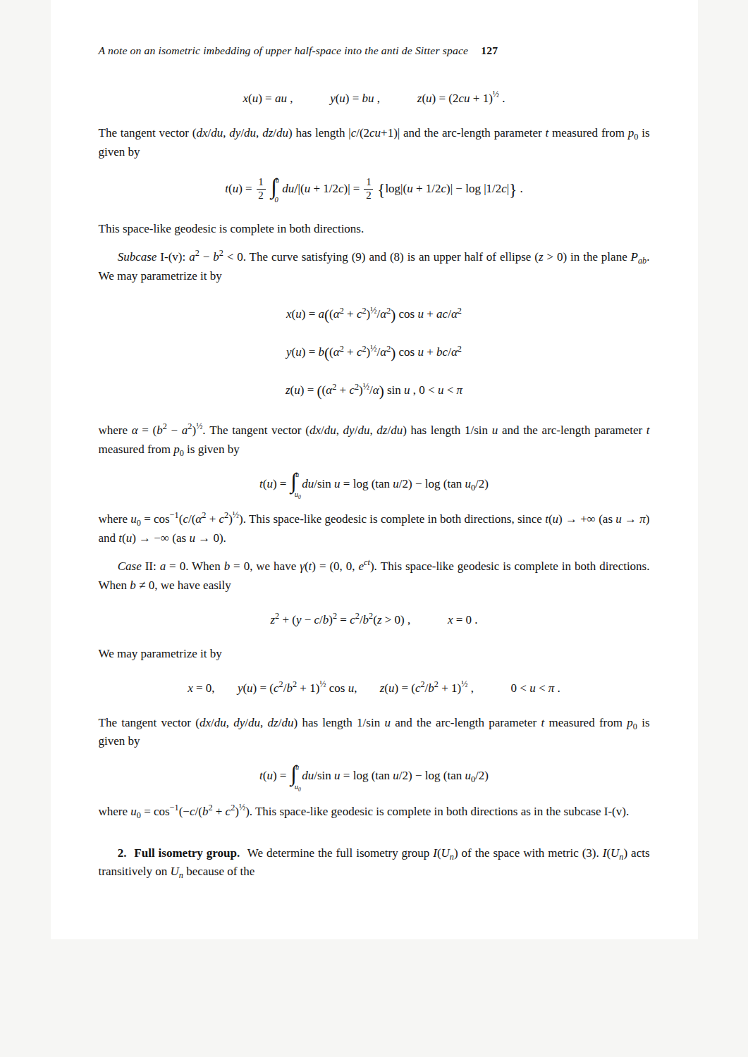A note on an isometric imbedding of upper half-space into the anti de Sitter space 127
x(u) = au , y(u) = bu , z(u) = (2cu + 1)½ .
The tangent vector (dx/du, dy/du, dz/du) has length |c/(2cu+1)| and the arc-length parameter t measured from p0 is given by
t(u) = 12 u∫0 du/|(u + 1/2c)| = 12 {log|(u + 1/2c)| − log |1/2c|} .
This space-like geodesic is complete in both directions.
Subcase I-(v): a2 − b2 < 0. The curve satisfying (9) and (8) is an upper half of ellipse (z > 0) in the plane Pab. We may parametrize it by
x(u) = a((α2 + c2)½/α2) cos u + ac/α2
y(u) = b((α2 + c2)½/α2) cos u + bc/α2
z(u) = ((α2 + c2)½/α) sin u , 0 < u < π
where α = (b2 − a2)½. The tangent vector (dx/du, dy/du, dz/du) has length 1/sin u and the arc-length parameter t measured from p0 is given by
t(u) = u∫u0 du/sin u = log (tan u/2) − log (tan u0/2)
where u0 = cos−1(c/(α2 + c2)½). This space-like geodesic is complete in both directions, since t(u) → +∞ (as u → π) and t(u) → −∞ (as u → 0).
Case II: a = 0. When b = 0, we have γ(t) = (0, 0, ect). This space-like geodesic is complete in both directions. When b ≠ 0, we have easily
z2 + (y − c/b)2 = c2/b2(z > 0) , x = 0 .
We may parametrize it by
x = 0, y(u) = (c2/b2 + 1)½ cos u, z(u) = (c2/b2 + 1)½ , 0 < u < π .
The tangent vector (dx/du, dy/du, dz/du) has length 1/sin u and the arc-length parameter t measured from p0 is given by
t(u) = u∫u0 du/sin u = log (tan u/2) − log (tan u0/2)
where u0 = cos−1(−c/(b2 + c2)½). This space-like geodesic is complete in both directions as in the subcase I-(v).
2. Full isometry group. We determine the full isometry group I(Un) of the space with metric (3). I(Un) acts transitively on Un because of the